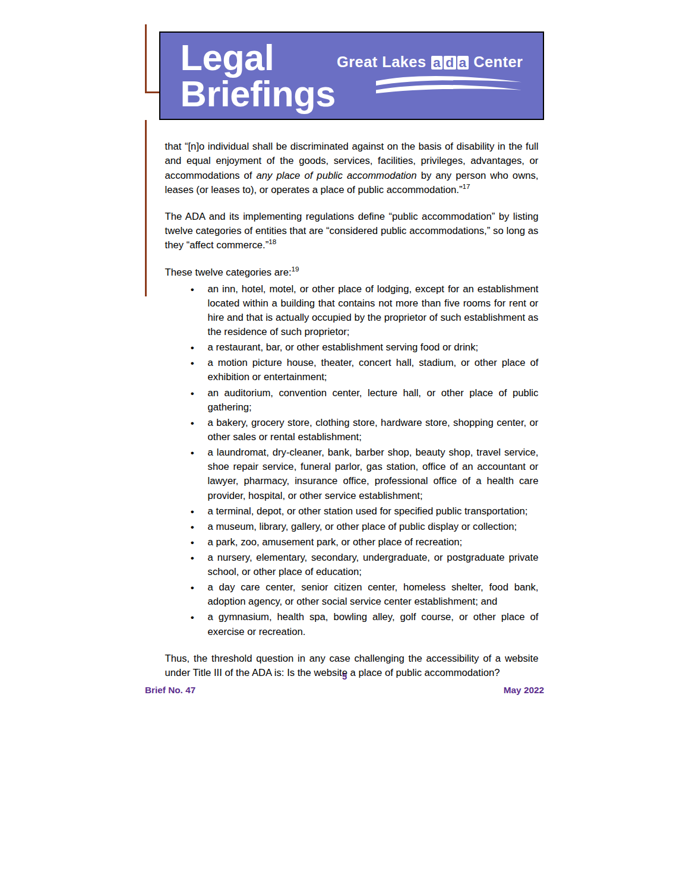Legal Briefings
Great Lakes ada Center
that “[n]o individual shall be discriminated against on the basis of disability in the full and equal enjoyment of the goods, services, facilities, privileges, advantages, or accommodations of any place of public accommodation by any person who owns, leases (or leases to), or operates a place of public accommodation.”17
The ADA and its implementing regulations define “public accommodation” by listing twelve categories of entities that are “considered public accommodations,” so long as they “affect commerce.”18
These twelve categories are:19
an inn, hotel, motel, or other place of lodging, except for an establishment located within a building that contains not more than five rooms for rent or hire and that is actually occupied by the proprietor of such establishment as the residence of such proprietor;
a restaurant, bar, or other establishment serving food or drink;
a motion picture house, theater, concert hall, stadium, or other place of exhibition or entertainment;
an auditorium, convention center, lecture hall, or other place of public gathering;
a bakery, grocery store, clothing store, hardware store, shopping center, or other sales or rental establishment;
a laundromat, dry-cleaner, bank, barber shop, beauty shop, travel service, shoe repair service, funeral parlor, gas station, office of an accountant or lawyer, pharmacy, insurance office, professional office of a health care provider, hospital, or other service establishment;
a terminal, depot, or other station used for specified public transportation;
a museum, library, gallery, or other place of public display or collection;
a park, zoo, amusement park, or other place of recreation;
a nursery, elementary, secondary, undergraduate, or postgraduate private school, or other place of education;
a day care center, senior citizen center, homeless shelter, food bank, adoption agency, or other social service center establishment; and
a gymnasium, health spa, bowling alley, golf course, or other place of exercise or recreation.
Thus, the threshold question in any case challenging the accessibility of a website under Title III of the ADA is: Is the website a place of public accommodation?
5
Brief No. 47
May 2022